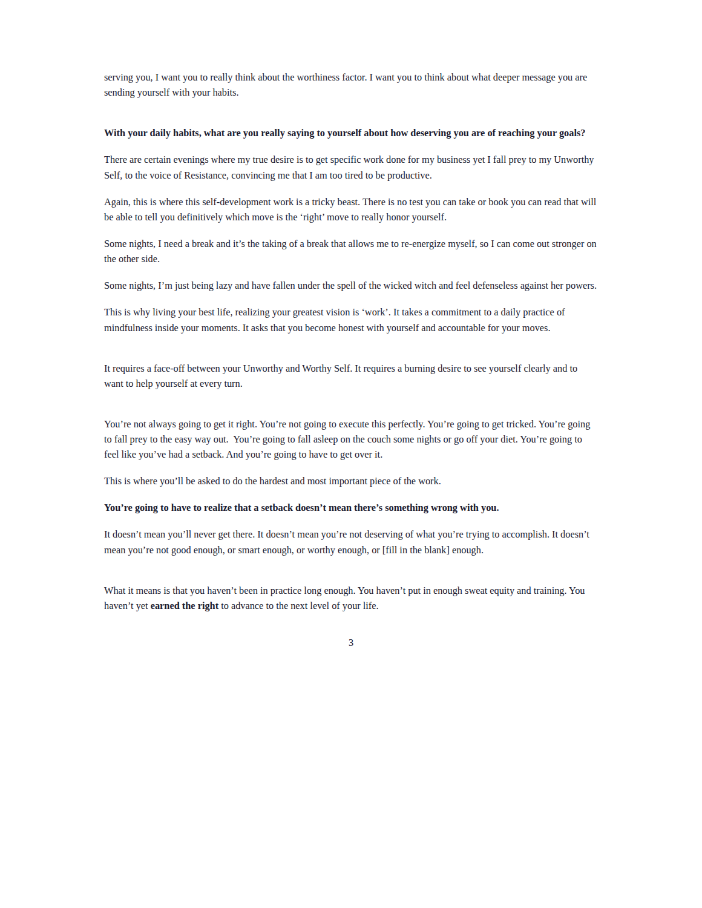serving you, I want you to really think about the worthiness factor. I want you to think about what deeper message you are sending yourself with your habits.
With your daily habits, what are you really saying to yourself about how deserving you are of reaching your goals?
There are certain evenings where my true desire is to get specific work done for my business yet I fall prey to my Unworthy Self, to the voice of Resistance, convincing me that I am too tired to be productive.
Again, this is where this self-development work is a tricky beast. There is no test you can take or book you can read that will be able to tell you definitively which move is the ‘right’ move to really honor yourself.
Some nights, I need a break and it’s the taking of a break that allows me to re-energize myself, so I can come out stronger on the other side.
Some nights, I’m just being lazy and have fallen under the spell of the wicked witch and feel defenseless against her powers.
This is why living your best life, realizing your greatest vision is ‘work’. It takes a commitment to a daily practice of mindfulness inside your moments. It asks that you become honest with yourself and accountable for your moves.
It requires a face-off between your Unworthy and Worthy Self. It requires a burning desire to see yourself clearly and to want to help yourself at every turn.
You’re not always going to get it right. You’re not going to execute this perfectly. You’re going to get tricked. You’re going to fall prey to the easy way out. You’re going to fall asleep on the couch some nights or go off your diet. You’re going to feel like you’ve had a setback. And you’re going to have to get over it.
This is where you’ll be asked to do the hardest and most important piece of the work.
You’re going to have to realize that a setback doesn’t mean there’s something wrong with you.
It doesn’t mean you’ll never get there. It doesn’t mean you’re not deserving of what you’re trying to accomplish. It doesn’t mean you’re not good enough, or smart enough, or worthy enough, or [fill in the blank] enough.
What it means is that you haven’t been in practice long enough. You haven’t put in enough sweat equity and training. You haven’t yet earned the right to advance to the next level of your life.
3